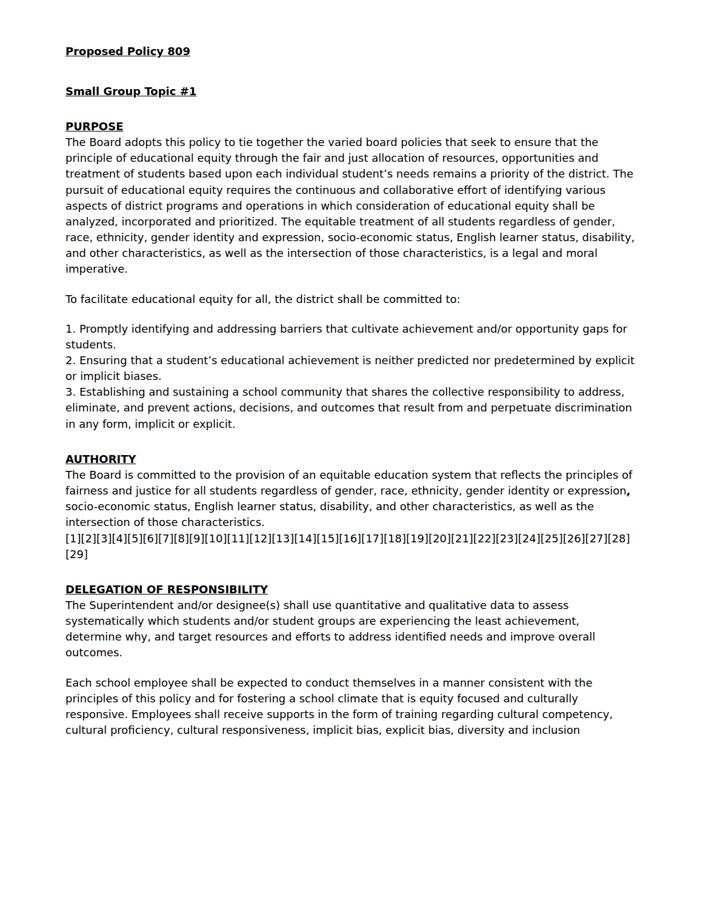Proposed Policy 809
Small Group Topic #1
PURPOSE
The Board adopts this policy to tie together the varied board policies that seek to ensure that the principle of educational equity through the fair and just allocation of resources, opportunities and treatment of students based upon each individual student’s needs remains a priority of the district. The pursuit of educational equity requires the continuous and collaborative effort of identifying various aspects of district programs and operations in which consideration of educational equity shall be analyzed, incorporated and prioritized. The equitable treatment of all students regardless of gender, race, ethnicity, gender identity and expression, socio-economic status, English learner status, disability, and other characteristics, as well as the intersection of those characteristics, is a legal and moral imperative.
To facilitate educational equity for all, the district shall be committed to:
1. Promptly identifying and addressing barriers that cultivate achievement and/or opportunity gaps for students.
2. Ensuring that a student’s educational achievement is neither predicted nor predetermined by explicit or implicit biases.
3. Establishing and sustaining a school community that shares the collective responsibility to address, eliminate, and prevent actions, decisions, and outcomes that result from and perpetuate discrimination in any form, implicit or explicit.
AUTHORITY
The Board is committed to the provision of an equitable education system that reflects the principles of fairness and justice for all students regardless of gender, race, ethnicity, gender identity or expression, socio-economic status, English learner status, disability, and other characteristics, as well as the intersection of those characteristics.
[1][2][3][4][5][6][7][8][9][10][11][12][13][14][15][16][17][18][19][20][21][22][23][24][25][26][27][28][29]
DELEGATION OF RESPONSIBILITY
The Superintendent and/or designee(s) shall use quantitative and qualitative data to assess systematically which students and/or student groups are experiencing the least achievement, determine why, and target resources and efforts to address identified needs and improve overall outcomes.
Each school employee shall be expected to conduct themselves in a manner consistent with the principles of this policy and for fostering a school climate that is equity focused and culturally responsive. Employees shall receive supports in the form of training regarding cultural competency, cultural proficiency, cultural responsiveness, implicit bias, explicit bias, diversity and inclusion